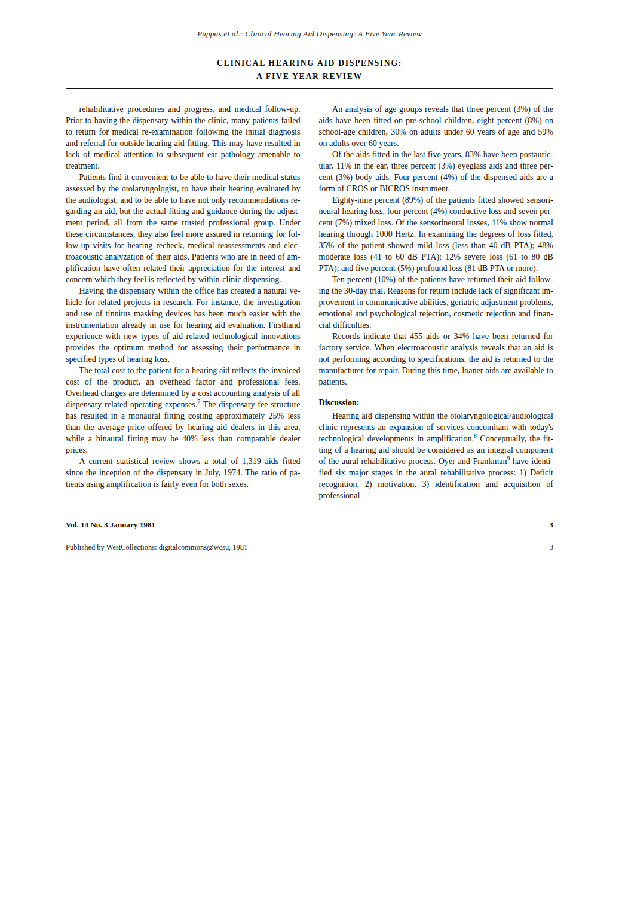Pappas et al.: Clinical Hearing Aid Dispensing: A Five Year Review
Clinical Hearing Aid Dispensing:
A Five Year Review
rehabilitative procedures and progress, and medical follow-up. Prior to having the dispensary within the clinic, many patients failed to return for medical re-examination following the initial diagnosis and referral for outside hearing aid fitting. This may have resulted in lack of medical attention to subsequent ear pathology amenable to treatment.
Patients find it convenient to be able to have their medical status assessed by the otolaryngologist, to have their hearing evaluated by the audiologist, and to be able to have not only recommendations regarding an aid, but the actual fitting and guidance during the adjustment period, all from the same trusted professional group. Under these circumstances, they also feel more assured in returning for follow-up visits for hearing recheck, medical reassessments and electroacoustic analyzation of their aids. Patients who are in need of amplification have often related their appreciation for the interest and concern which they feel is reflected by within-clinic dispensing.
Having the dispensary within the office has created a natural vehicle for related projects in research. For instance, the investigation and use of tinnitus masking devices has been much easier with the instrumentation already in use for hearing aid evaluation. Firsthand experience with new types of aid related technological innovations provides the optimum method for assessing their performance in specified types of hearing loss.
The total cost to the patient for a hearing aid reflects the invoiced cost of the product, an overhead factor and professional fees. Overhead charges are determined by a cost accounting analysis of all dispensary related operating expenses.7 The dispensary fee structure has resulted in a monaural fitting costing approximately 25% less than the average price offered by hearing aid dealers in this area, while a binaural fitting may be 40% less than comparable dealer prices.
A current statistical review shows a total of 1,319 aids fitted since the inception of the dispensary in July, 1974. The ratio of patients using amplification is fairly even for both sexes.
An analysis of age groups reveals that three percent (3%) of the aids have been fitted on pre-school children, eight percent (8%) on school-age children, 30% on adults under 60 years of age and 59% on adults over 60 years.
Of the aids fitted in the last five years, 83% have been postauricular, 11% in the ear, three percent (3%) eyeglass aids and three percent (3%) body aids. Four percent (4%) of the dispensed aids are a form of CROS or BICROS instrument.
Eighty-nine percent (89%) of the patients fitted showed sensori-neural hearing loss, four percent (4%) conductive loss and seven percent (7%) mixed loss. Of the sensorineural losses, 11% show normal hearing through 1000 Hertz. In examining the degrees of loss fitted, 35% of the patient showed mild loss (less than 40 dB PTA); 48% moderate loss (41 to 60 dB PTA); 12% severe loss (61 to 80 dB PTA); and five percent (5%) profound loss (81 dB PTA or more).
Ten percent (10%) of the patients have returned their aid following the 30-day trial. Reasons for return include lack of significant improvement in communicative abilities, geriatric adjustment problems, emotional and psychological rejection, cosmetic rejection and financial difficulties.
Records indicate that 455 aids or 34% have been returned for factory service. When electroacoustic analysis reveals that an aid is not performing according to specifications, the aid is returned to the manufacturer for repair. During this time, loaner aids are available to patients.
Discussion:
Hearing aid dispensing within the otolaryngological/audiological clinic represents an expansion of services concomitant with today's technological developments in amplification.8 Conceptually, the fitting of a hearing aid should be considered as an integral component of the aural rehabilitative process. Oyer and Frankman9 have identified six major stages in the aural rehabilitative process: 1) Deficit recognition, 2) motivation, 3) identification and acquisition of professional
Vol. 14 No. 3 January 1981 3
Published by WestCollections: digitalcommons@wcsu, 1981 3